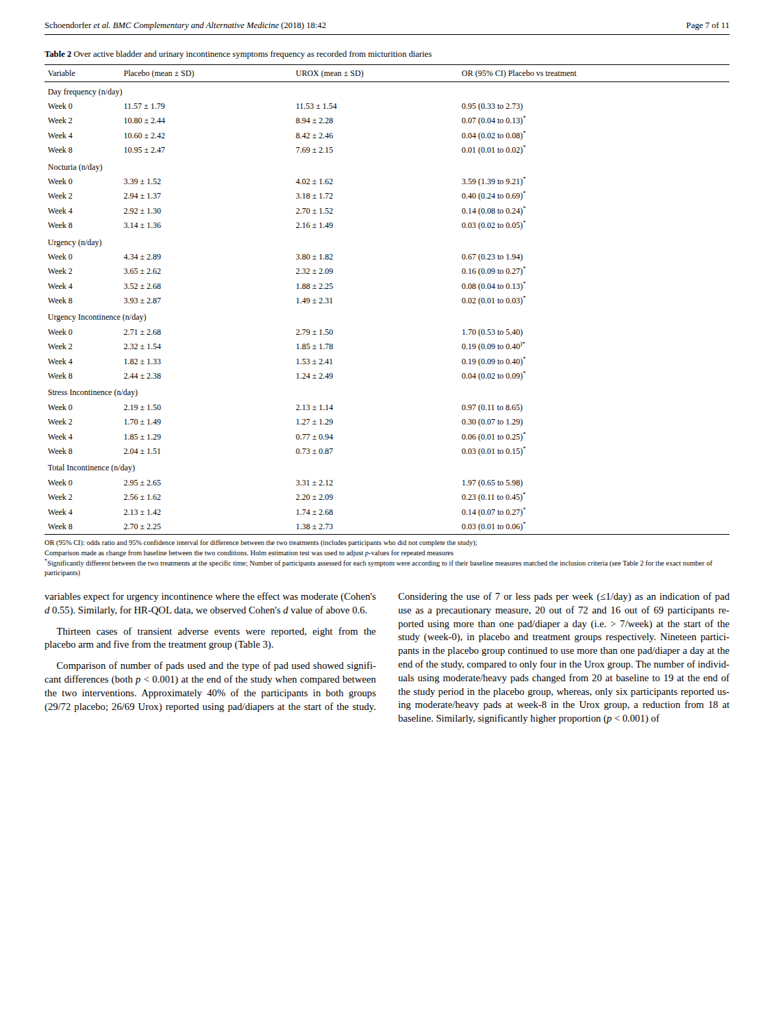Schoendorfer et al. BMC Complementary and Alternative Medicine (2018) 18:42
Page 7 of 11
Table 2 Over active bladder and urinary incontinence symptoms frequency as recorded from micturition diaries
| Variable | Placebo (mean ± SD) | UROX (mean ± SD) | OR (95% CI) Placebo vs treatment |
| --- | --- | --- | --- |
| Day frequency (n/day) |
| Week 0 | 11.57 ± 1.79 | 11.53 ± 1.54 | 0.95 (0.33 to 2.73) |
| Week 2 | 10.80 ± 2.44 | 8.94 ± 2.28 | 0.07 (0.04 to 0.13) * |
| Week 4 | 10.60 ± 2.42 | 8.42 ± 2.46 | 0.04 (0.02 to 0.08) * |
| Week 8 | 10.95 ± 2.47 | 7.69 ± 2.15 | 0.01 (0.01 to 0.02) * |
| Nocturia (n/day) |
| Week 0 | 3.39 ± 1.52 | 4.02 ± 1.62 | 3.59 (1.39 to 9.21) * |
| Week 2 | 2.94 ± 1.37 | 3.18 ± 1.72 | 0.40 (0.24 to 0.69) * |
| Week 4 | 2.92 ± 1.30 | 2.70 ± 1.52 | 0.14 (0.08 to 0.24) * |
| Week 8 | 3.14 ± 1.36 | 2.16 ± 1.49 | 0.03 (0.02 to 0.05) * |
| Urgency (n/day) |
| Week 0 | 4.34 ± 2.89 | 3.80 ± 1.82 | 0.67 (0.23 to 1.94) |
| Week 2 | 3.65 ± 2.62 | 2.32 ± 2.09 | 0.16 (0.09 to 0.27) * |
| Week 4 | 3.52 ± 2.68 | 1.88 ± 2.25 | 0.08 (0.04 to 0.13) * |
| Week 8 | 3.93 ± 2.87 | 1.49 ± 2.31 | 0.02 (0.01 to 0.03) * |
| Urgency Incontinence (n/day) |
| Week 0 | 2.71 ± 2.68 | 2.79 ± 1.50 | 1.70 (0.53 to 5.40) |
| Week 2 | 2.32 ± 1.54 | 1.85 ± 1.78 | 0.19 (0.09 to 0.40 )* |
| Week 4 | 1.82 ± 1.33 | 1.53 ± 2.41 | 0.19 (0.09 to 0.40) * |
| Week 8 | 2.44 ± 2.38 | 1.24 ± 2.49 | 0.04 (0.02 to 0.09) * |
| Stress Incontinence (n/day) |
| Week 0 | 2.19 ± 1.50 | 2.13 ± 1.14 | 0.97 (0.11 to 8.65) |
| Week 2 | 1.70 ± 1.49 | 1.27 ± 1.29 | 0.30 (0.07 to 1.29) |
| Week 4 | 1.85 ± 1.29 | 0.77 ± 0.94 | 0.06 (0.01 to 0.25) * |
| Week 8 | 2.04 ± 1.51 | 0.73 ± 0.87 | 0.03 (0.01 to 0.15) * |
| Total Incontinence (n/day) |
| Week 0 | 2.95 ± 2.65 | 3.31 ± 2.12 | 1.97 (0.65 to 5.98) |
| Week 2 | 2.56 ± 1.62 | 2.20 ± 2.09 | 0.23 (0.11 to 0.45) * |
| Week 4 | 2.13 ± 1.42 | 1.74 ± 2.68 | 0.14 (0.07 to 0.27) * |
| Week 8 | 2.70 ± 2.25 | 1.38 ± 2.73 | 0.03 (0.01 to 0.06) * |
OR (95% CI): odds ratio and 95% confidence interval for difference between the two treatments (includes participants who did not complete the study);
Comparison made as change from baseline between the two conditions. Holm estimation test was used to adjust p-values for repeated measures
*Significantly different between the two treatments at the specific time; Number of participants assessed for each symptom were according to if their baseline measures matched the inclusion criteria (see Table 2 for the exact number of participants)
variables expect for urgency incontinence where the effect was moderate (Cohen's d 0.55). Similarly, for HR-QOL data, we observed Cohen's d value of above 0.6.
Thirteen cases of transient adverse events were reported, eight from the placebo arm and five from the treatment group (Table 3).
Comparison of number of pads used and the type of pad used showed significant differences (both p < 0.001) at the end of the study when compared between the two interventions. Approximately 40% of the participants in both groups (29/72 placebo; 26/69 Urox) reported using pad/diapers at the start of the study. Considering the use of 7 or less pads per week (≤1/day) as an indication of pad use as a precautionary measure, 20 out of 72 and 16 out of 69 participants reported using more than one pad/diaper a day (i.e. > 7/week) at the start of the study (week-0), in placebo and treatment groups respectively. Nineteen participants in the placebo group continued to use more than one pad/diaper a day at the end of the study, compared to only four in the Urox group. The number of individuals using moderate/heavy pads changed from 20 at baseline to 19 at the end of the study period in the placebo group, whereas, only six participants reported using moderate/heavy pads at week-8 in the Urox group, a reduction from 18 at baseline. Similarly, significantly higher proportion (p < 0.001) of